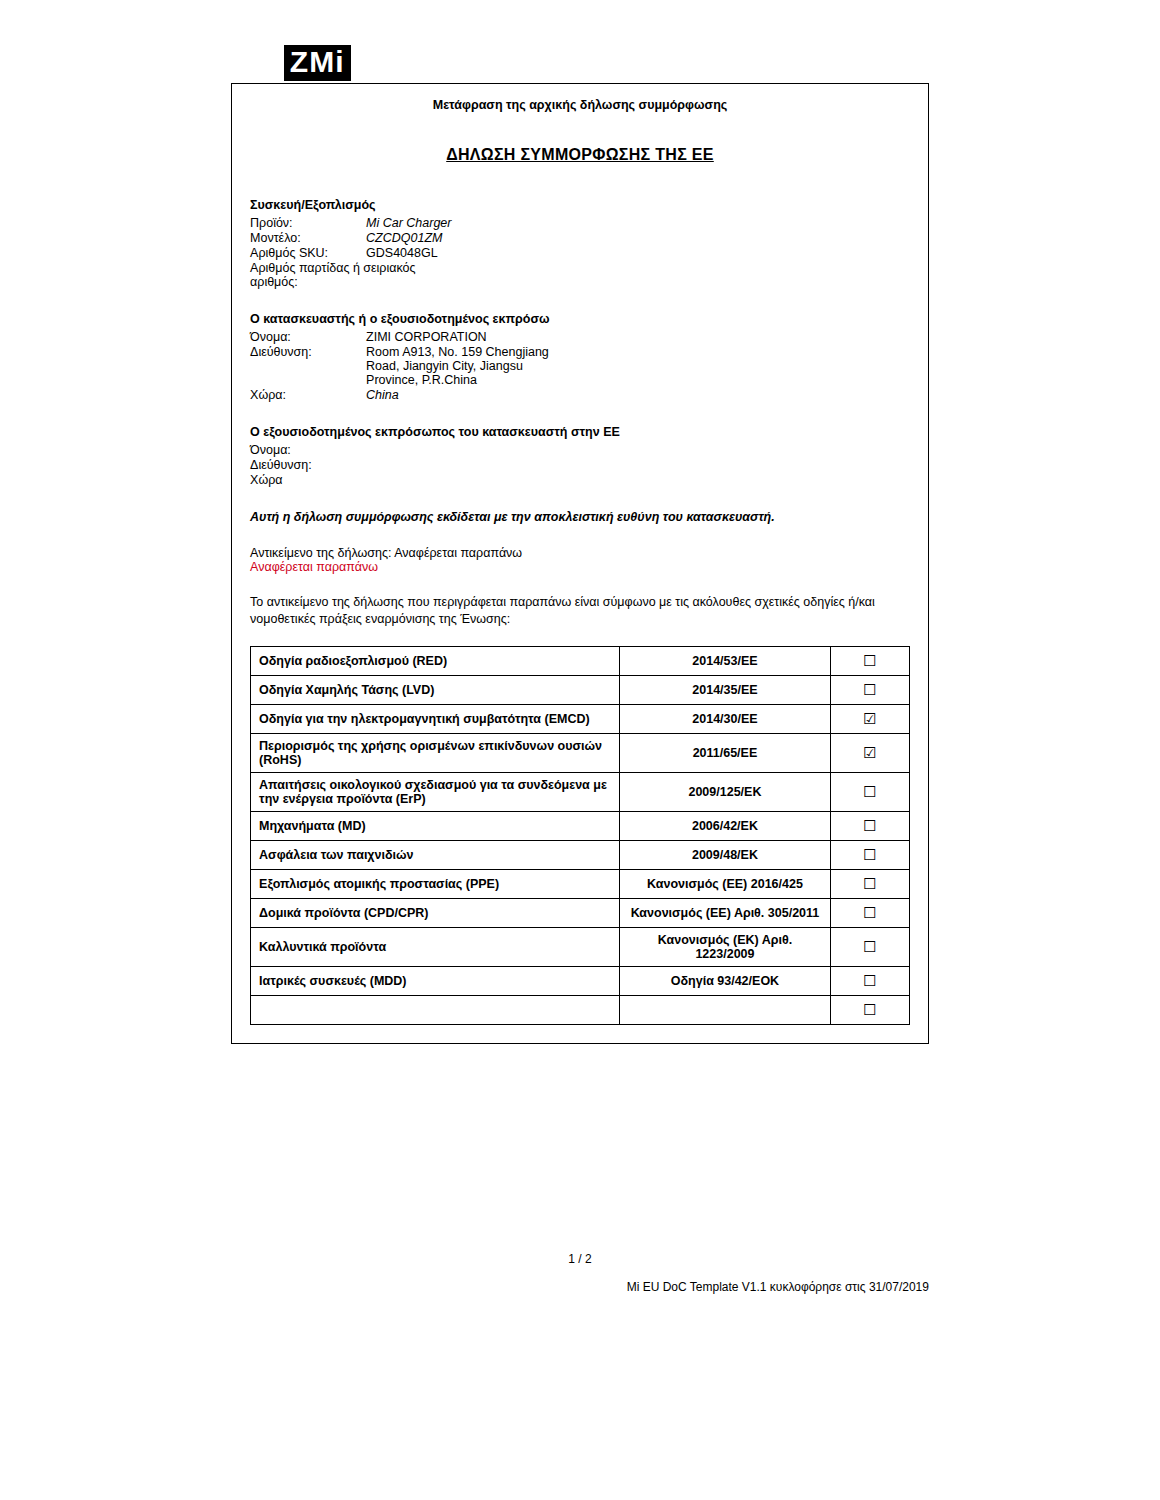ZMi
Μετάφραση της αρχικής δήλωσης συμμόρφωσης
ΔΗΛΩΣΗ ΣΥΜΜΟΡΦΩΣΗΣ ΤΗΣ ΕΕ
Συσκευή/Εξοπλισμός
| Προϊόν: | Mi Car Charger |
| Μοντέλο: | CZCDQ01ZM |
| Αριθμός SKU: | GDS4048GL |
| Αριθμός παρτίδας ή σειριακός αριθμός: |
Ο κατασκευαστής ή ο εξουσιοδοτημένος εκπρόσω
| Όνομα: | ZIMI CORPORATION |
| Διεύθυνση: | Room A913, No. 159 Chengjiang Road, Jiangyin City, Jiangsu Province, P.R.China |
| Χώρα: | China |
Ο εξουσιοδοτημένος εκπρόσωπος του κατασκευαστή στην ΕΕ
| Όνομα: | |
| Διεύθυνση: | |
| Χώρα | |
Αυτή η δήλωση συμμόρφωσης εκδίδεται με την αποκλειστική ευθύνη του κατασκευαστή.
Αντικείμενο της δήλωσης: Αναφέρεται παραπάνω
Αναφέρεται παραπάνω
Το αντικείμενο της δήλωσης που περιγράφεται παραπάνω είναι σύμφωνο με τις ακόλουθες σχετικές οδηγίες ή/και νομοθετικές πράξεις εναρμόνισης της Ένωσης:
| Οδηγία ραδιοεξοπλισμού (RED) | 2014/53/ΕΕ | ☐ |
| Οδηγία Χαμηλής Τάσης (LVD) | 2014/35/ΕΕ | ☐ |
| Οδηγία για την ηλεκτρομαγνητική συμβατότητα (EMCD) | 2014/30/ΕΕ | ☑ |
| Περιορισμός της χρήσης ορισμένων επικίνδυνων ουσιών (RoHS) | 2011/65/ΕΕ | ☑ |
| Απαιτήσεις οικολογικού σχεδιασμού για τα συνδεόμενα με την ενέργεια προϊόντα (ErP) | 2009/125/ΕΚ | ☐ |
| Μηχανήματα (MD) | 2006/42/ΕΚ | ☐ |
| Ασφάλεια των παιχνιδιών | 2009/48/ΕΚ | ☐ |
| Εξοπλισμός ατομικής προστασίας (PPE) | Κανονισμός (ΕΕ) 2016/425 | ☐ |
| Δομικά προϊόντα (CPD/CPR) | Κανονισμός (ΕΕ) Αριθ. 305/2011 | ☐ |
| Καλλυντικά προϊόντα | Κανονισμός (ΕΚ) Αριθ. 1223/2009 | ☐ |
| Ιατρικές συσκευές (MDD) | Οδηγία 93/42/ΕΟΚ | ☐ |
| | | ☐ |
1 / 2
Mi EU DoC Template V1.1 κυκλοφόρησε στις 31/07/2019